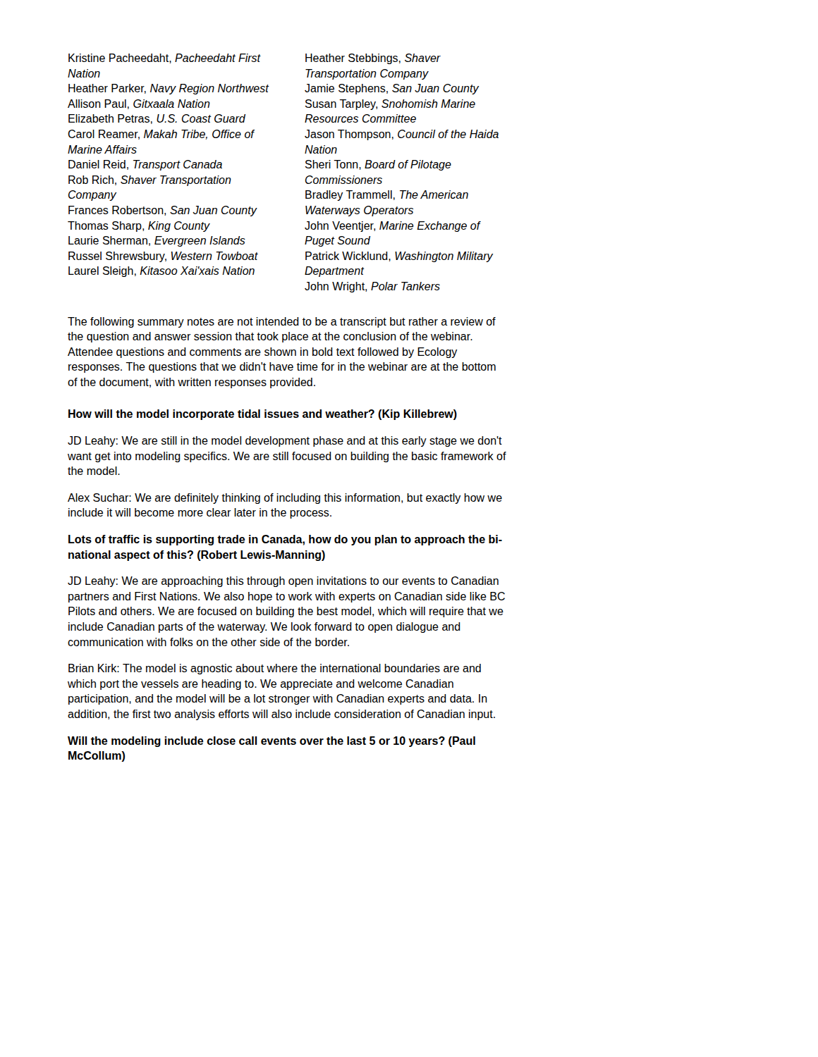Kristine Pacheedaht, Pacheedaht First Nation
Heather Parker, Navy Region Northwest
Allison Paul, Gitxaala Nation
Elizabeth Petras, U.S. Coast Guard
Carol Reamer, Makah Tribe, Office of Marine Affairs
Daniel Reid, Transport Canada
Rob Rich, Shaver Transportation Company
Frances Robertson, San Juan County
Thomas Sharp, King County
Laurie Sherman, Evergreen Islands
Russel Shrewsbury, Western Towboat
Laurel Sleigh, Kitasoo Xai'xais Nation
Heather Stebbings, Shaver Transportation Company
Jamie Stephens, San Juan County
Susan Tarpley, Snohomish Marine Resources Committee
Jason Thompson, Council of the Haida Nation
Sheri Tonn, Board of Pilotage Commissioners
Bradley Trammell, The American Waterways Operators
John Veentjer, Marine Exchange of Puget Sound
Patrick Wicklund, Washington Military Department
John Wright, Polar Tankers
The following summary notes are not intended to be a transcript but rather a review of the question and answer session that took place at the conclusion of the webinar. Attendee questions and comments are shown in bold text followed by Ecology responses. The questions that we didn't have time for in the webinar are at the bottom of the document, with written responses provided.
How will the model incorporate tidal issues and weather? (Kip Killebrew)
JD Leahy: We are still in the model development phase and at this early stage we don't want get into modeling specifics. We are still focused on building the basic framework of the model.
Alex Suchar: We are definitely thinking of including this information, but exactly how we include it will become more clear later in the process.
Lots of traffic is supporting trade in Canada, how do you plan to approach the bi-national aspect of this? (Robert Lewis-Manning)
JD Leahy: We are approaching this through open invitations to our events to Canadian partners and First Nations. We also hope to work with experts on Canadian side like BC Pilots and others. We are focused on building the best model, which will require that we include Canadian parts of the waterway. We look forward to open dialogue and communication with folks on the other side of the border.
Brian Kirk: The model is agnostic about where the international boundaries are and which port the vessels are heading to. We appreciate and welcome Canadian participation, and the model will be a lot stronger with Canadian experts and data. In addition, the first two analysis efforts will also include consideration of Canadian input.
Will the modeling include close call events over the last 5 or 10 years? (Paul McCollum)